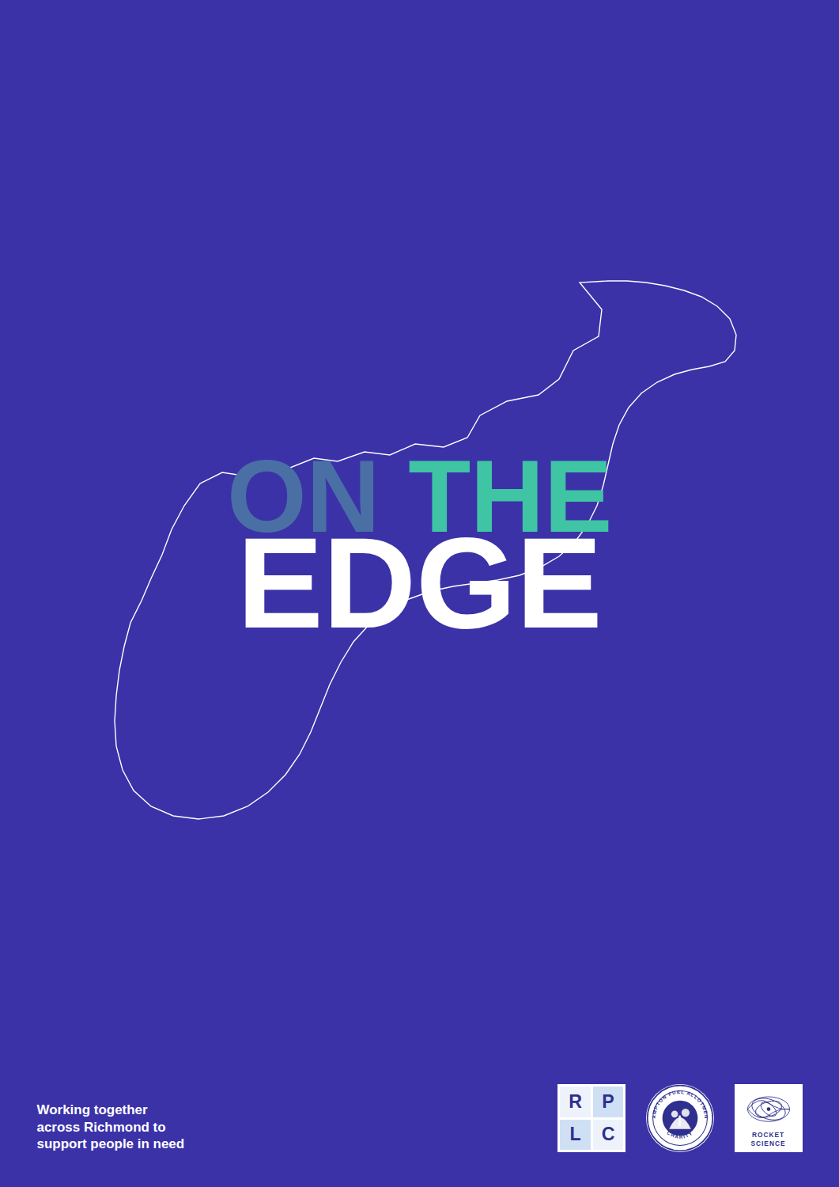Outline map of the London Borough of Richmond upon Thames
ON THE EDGE
Working together
across Richmond to
support people in need
RPLC
HAMPTON FUEL ALLOTMENT CHARITY
Rocket
Science